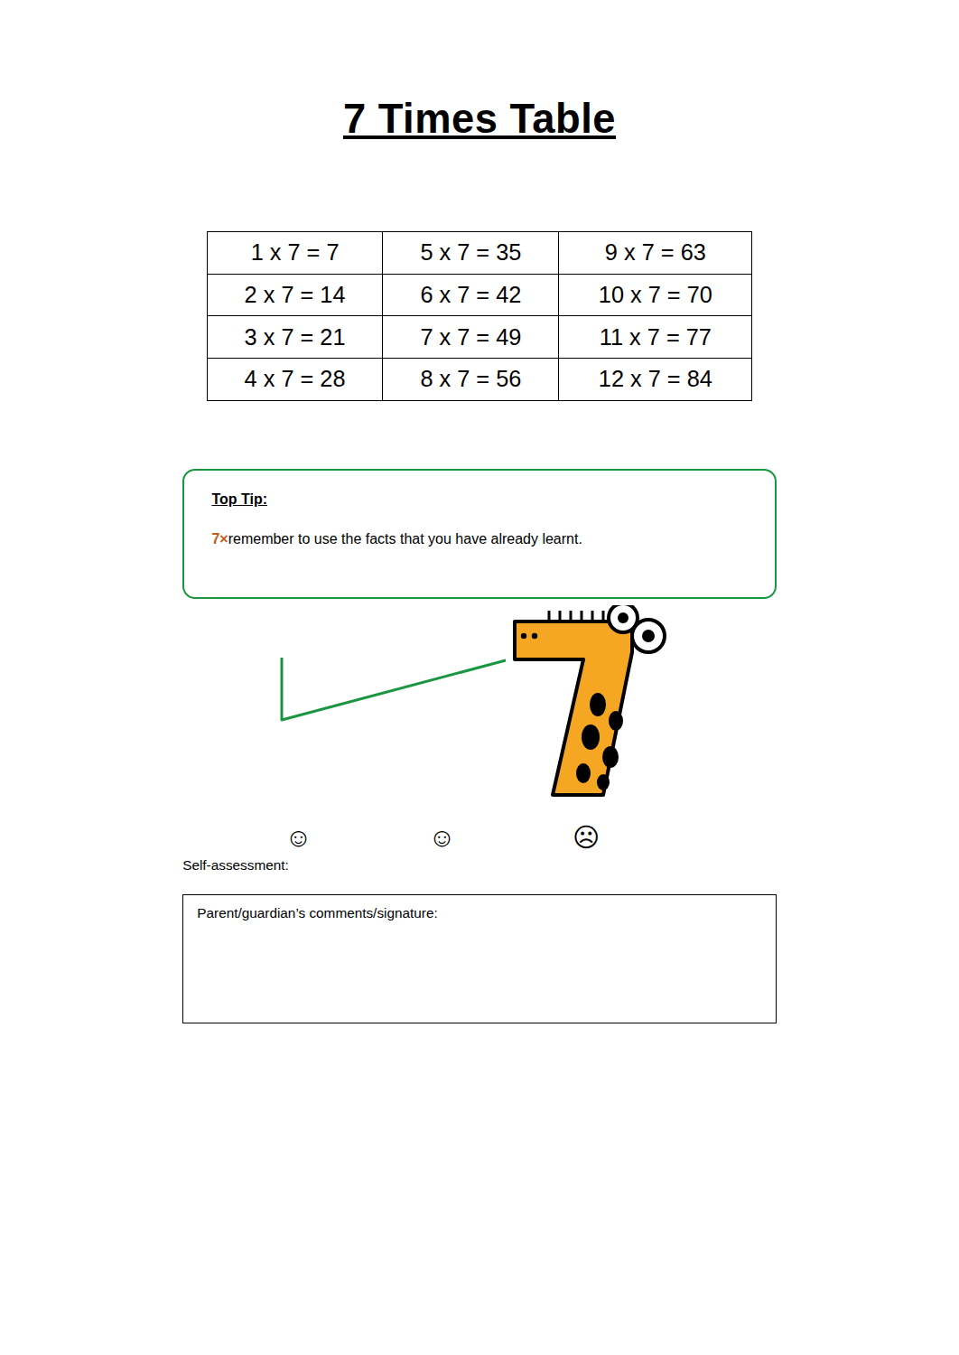7 Times Table
| 1 x 7 = 7 | 5 x 7 = 35 | 9 x 7 = 63 |
| 2 x 7 = 14 | 6 x 7 = 42 | 10 x 7 = 70 |
| 3 x 7 = 21 | 7 x 7 = 49 | 11 x 7 = 77 |
| 4 x 7 = 28 | 8 x 7 = 56 | 12 x 7 = 84 |
Top Tip:
7×remember to use the facts that you have already learnt.
☺ ☺ ☹
Self-assessment:
Parent/guardian’s comments/signature: